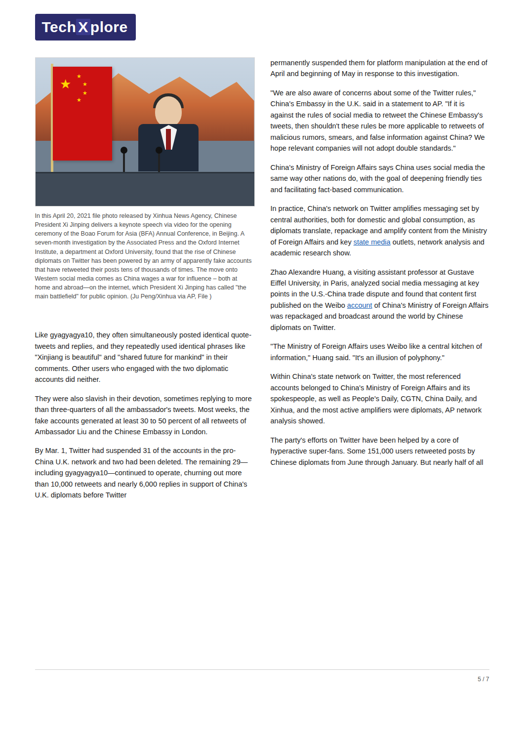TechXplore
★ ★ ★ ★ ★
In this April 20, 2021 file photo released by Xinhua News Agency, Chinese President Xi Jinping delivers a keynote speech via video for the opening ceremony of the Boao Forum for Asia (BFA) Annual Conference, in Beijing. A seven-month investigation by the Associated Press and the Oxford Internet Institute, a department at Oxford University, found that the rise of Chinese diplomats on Twitter has been powered by an army of apparently fake accounts that have retweeted their posts tens of thousands of times. The move onto Western social media comes as China wages a war for influence – both at home and abroad—on the internet, which President Xi Jinping has called "the main battlefield" for public opinion. (Ju Peng/Xinhua via AP, File )
Like gyagyagya10, they often simultaneously posted identical quote-tweets and replies, and they repeatedly used identical phrases like "Xinjiang is beautiful" and "shared future for mankind" in their comments. Other users who engaged with the two diplomatic accounts did neither.
They were also slavish in their devotion, sometimes replying to more than three-quarters of all the ambassador's tweets. Most weeks, the fake accounts generated at least 30 to 50 percent of all retweets of Ambassador Liu and the Chinese Embassy in London.
By Mar. 1, Twitter had suspended 31 of the accounts in the pro-China U.K. network and two had been deleted. The remaining 29—including gyagyagya10—continued to operate, churning out more than 10,000 retweets and nearly 6,000 replies in support of China's U.K. diplomats before Twitter
permanently suspended them for platform manipulation at the end of April and beginning of May in response to this investigation.
"We are also aware of concerns about some of the Twitter rules," China's Embassy in the U.K. said in a statement to AP. "If it is against the rules of social media to retweet the Chinese Embassy's tweets, then shouldn't these rules be more applicable to retweets of malicious rumors, smears, and false information against China? We hope relevant companies will not adopt double standards."
China's Ministry of Foreign Affairs says China uses social media the same way other nations do, with the goal of deepening friendly ties and facilitating fact-based communication.
In practice, China's network on Twitter amplifies messaging set by central authorities, both for domestic and global consumption, as diplomats translate, repackage and amplify content from the Ministry of Foreign Affairs and key state media outlets, network analysis and academic research show.
Zhao Alexandre Huang, a visiting assistant professor at Gustave Eiffel University, in Paris, analyzed social media messaging at key points in the U.S.-China trade dispute and found that content first published on the Weibo account of China's Ministry of Foreign Affairs was repackaged and broadcast around the world by Chinese diplomats on Twitter.
"The Ministry of Foreign Affairs uses Weibo like a central kitchen of information," Huang said. "It's an illusion of polyphony."
Within China's state network on Twitter, the most referenced accounts belonged to China's Ministry of Foreign Affairs and its spokespeople, as well as People's Daily, CGTN, China Daily, and Xinhua, and the most active amplifiers were diplomats, AP network analysis showed.
The party's efforts on Twitter have been helped by a core of hyperactive super-fans. Some 151,000 users retweeted posts by Chinese diplomats from June through January. But nearly half of all
5 / 7